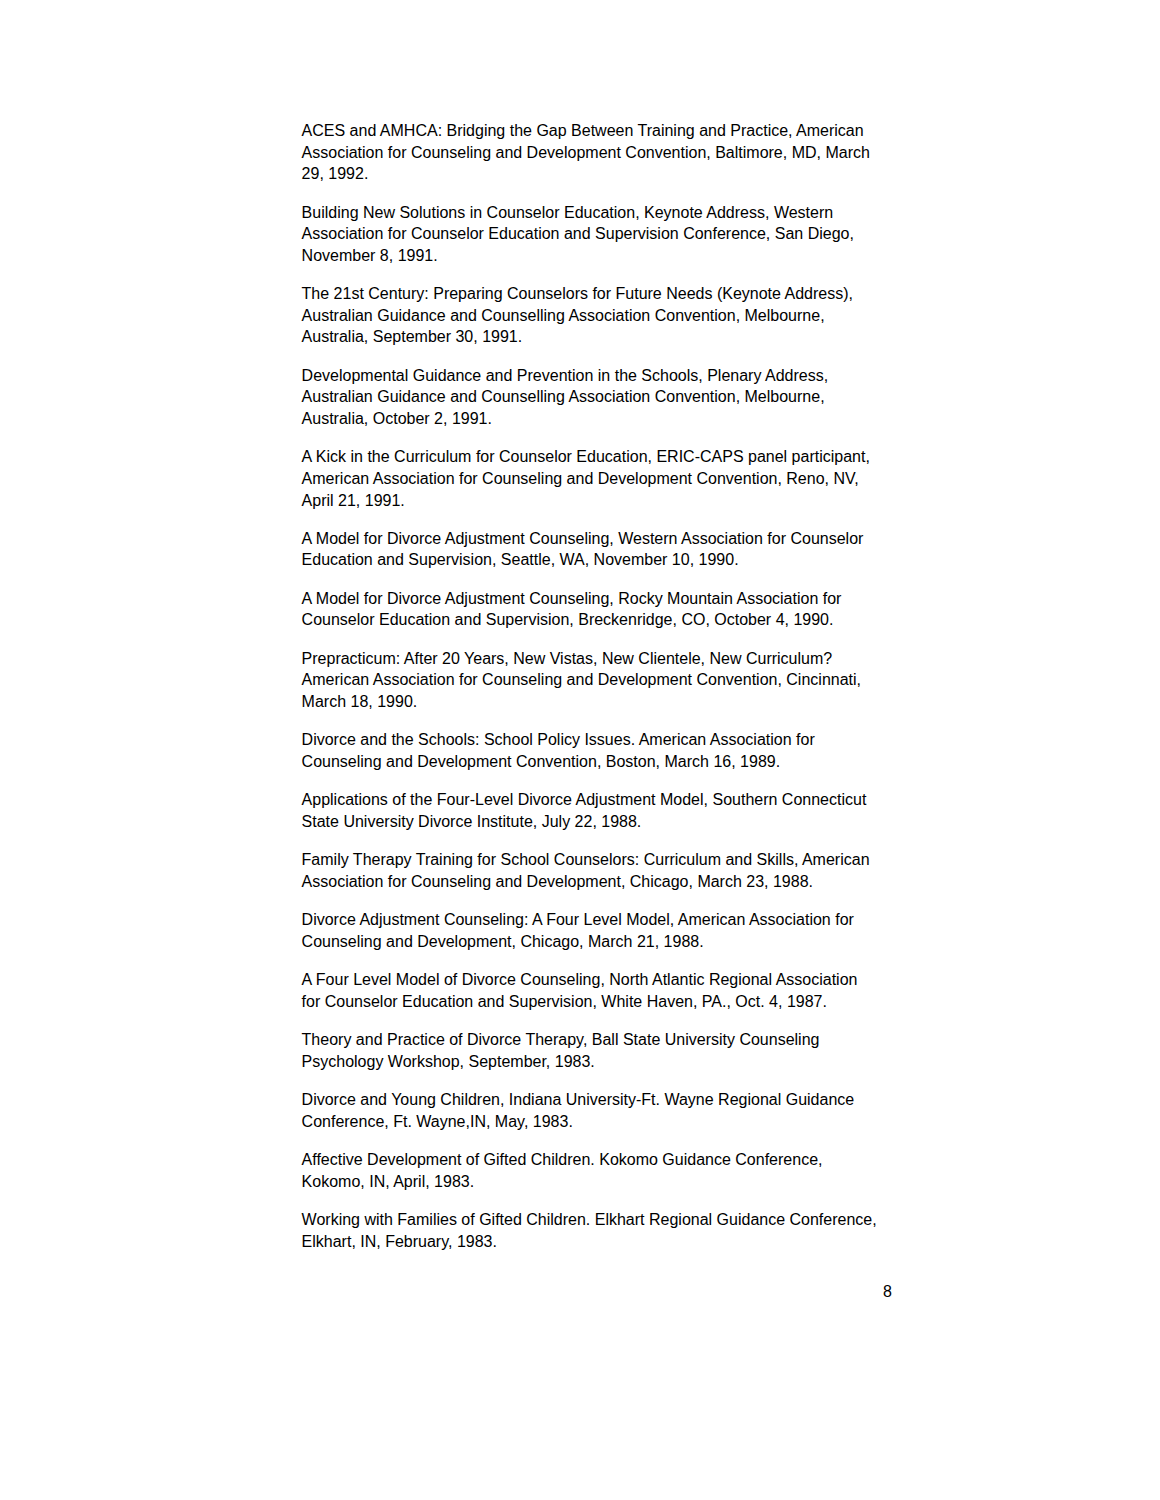ACES and AMHCA: Bridging the Gap Between Training and Practice, American Association for Counseling and Development Convention, Baltimore, MD, March 29, 1992.
Building New Solutions in Counselor Education, Keynote Address, Western Association for Counselor Education and Supervision Conference, San Diego, November 8, 1991.
The 21st Century: Preparing Counselors for Future Needs (Keynote Address), Australian Guidance and Counselling Association Convention, Melbourne, Australia, September 30, 1991.
Developmental Guidance and Prevention in the Schools, Plenary Address, Australian Guidance and Counselling Association Convention, Melbourne, Australia, October 2, 1991.
A Kick in the Curriculum for Counselor Education, ERIC-CAPS panel participant, American Association for Counseling and Development Convention, Reno, NV, April 21, 1991.
A Model for Divorce Adjustment Counseling, Western Association for Counselor Education and Supervision, Seattle, WA, November 10, 1990.
A Model for Divorce Adjustment Counseling, Rocky Mountain Association for Counselor Education and Supervision, Breckenridge, CO, October 4, 1990.
Prepracticum: After 20 Years, New Vistas, New Clientele, New Curriculum? American Association for Counseling and Development Convention, Cincinnati, March 18, 1990.
Divorce and the Schools: School Policy Issues. American Association for Counseling and Development Convention, Boston, March 16, 1989.
Applications of the Four-Level Divorce Adjustment Model, Southern Connecticut State University Divorce Institute, July 22, 1988.
Family Therapy Training for School Counselors: Curriculum and Skills, American Association for Counseling and Development, Chicago, March 23, 1988.
Divorce Adjustment Counseling: A Four Level Model, American Association for Counseling and Development, Chicago, March 21, 1988.
A Four Level Model of Divorce Counseling, North Atlantic Regional Association for Counselor Education and Supervision, White Haven, PA., Oct. 4, 1987.
Theory and Practice of Divorce Therapy, Ball State University Counseling Psychology Workshop, September, 1983.
Divorce and Young Children, Indiana University-Ft. Wayne Regional Guidance Conference, Ft. Wayne,IN, May, 1983.
Affective Development of Gifted Children. Kokomo Guidance Conference, Kokomo, IN, April, 1983.
Working with Families of Gifted Children. Elkhart Regional Guidance Conference, Elkhart, IN, February, 1983.
8